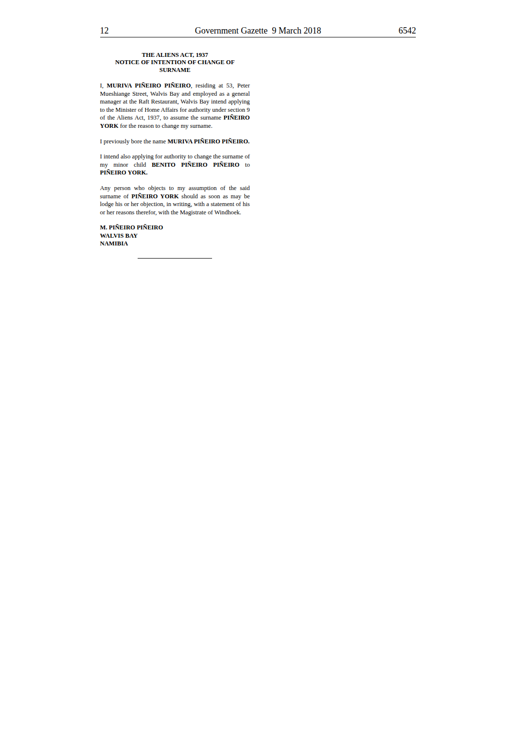12
Government Gazette 9 March 2018
6542
THE ALIENS ACT, 1937
NOTICE OF INTENTION OF CHANGE OF SURNAME
I, MURIVA PIÑEIRO PIÑEIRO, residing at 53, Peter Mueshiange Street, Walvis Bay and employed as a general manager at the Raft Restaurant, Walvis Bay intend applying to the Minister of Home Affairs for authority under section 9 of the Aliens Act, 1937, to assume the surname PIÑEIRO YORK for the reason to change my surname.
I previously bore the name MURIVA PIÑEIRO PIÑEIRO.
I intend also applying for authority to change the surname of my minor child BENITO PIÑEIRO PIÑEIRO to PIÑEIRO YORK.
Any person who objects to my assumption of the said surname of PIÑEIRO YORK should as soon as may be lodge his or her objection, in writing, with a statement of his or her reasons therefor, with the Magistrate of Windhoek.
M. PIÑEIRO PIÑEIRO
WALVIS BAY
NAMIBIA